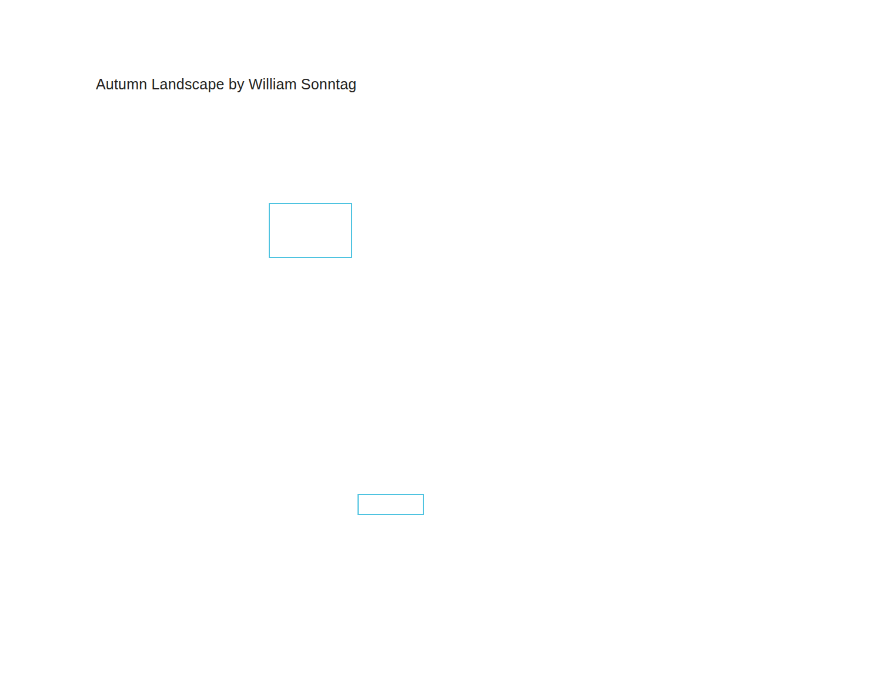Autumn Landscape by William Sonntag